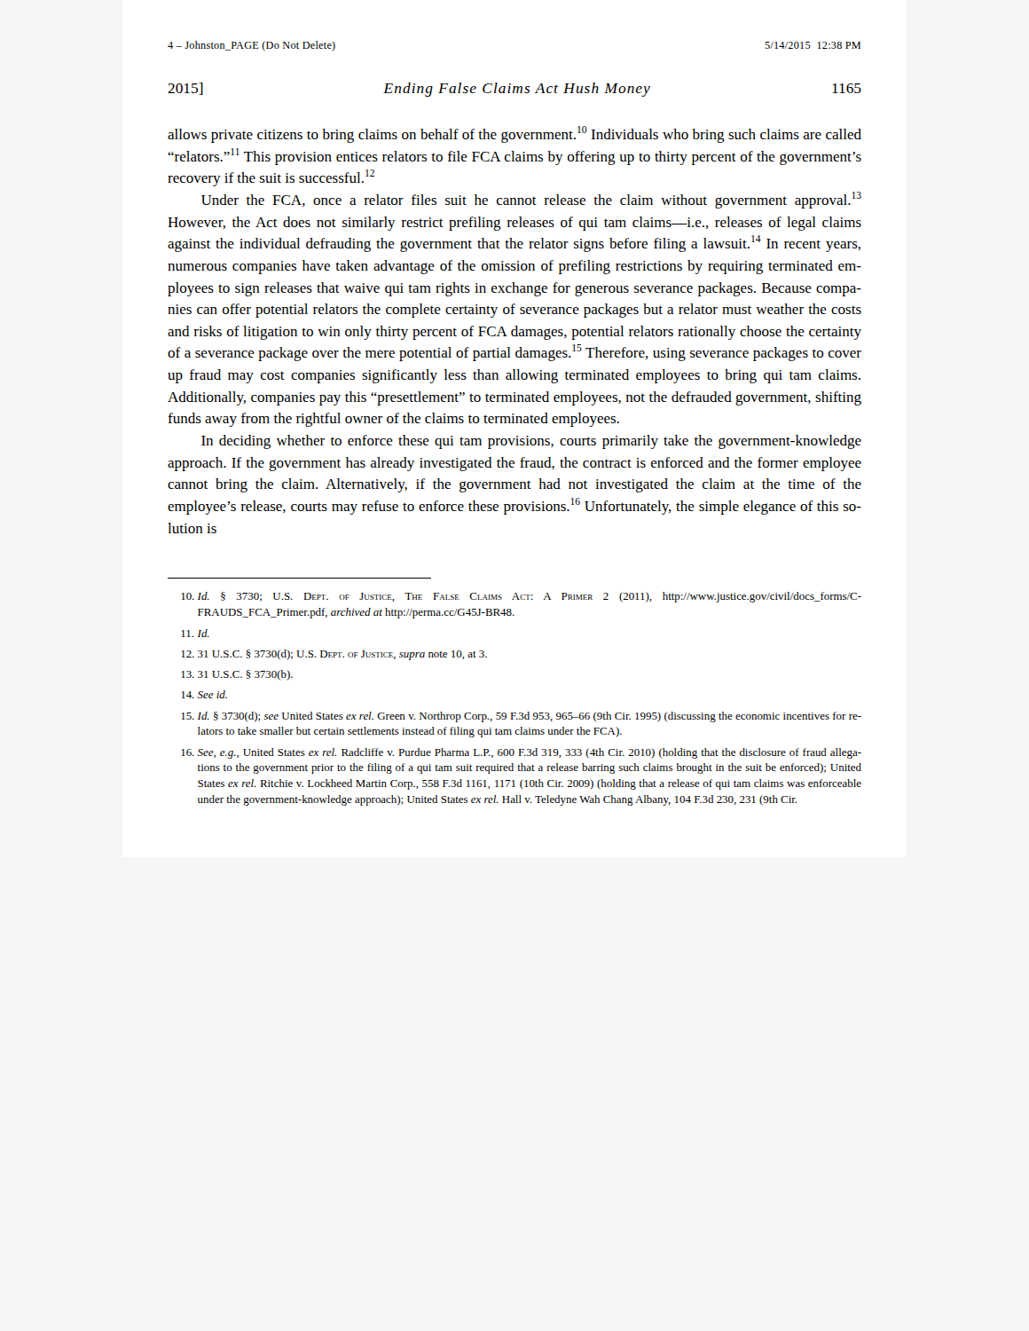4 – Johnston_PAGE (Do Not Delete) 5/14/2015 12:38 PM
2015] Ending False Claims Act Hush Money 1165
allows private citizens to bring claims on behalf of the government.10 Individuals who bring such claims are called “relators.”11 This provision entices relators to file FCA claims by offering up to thirty percent of the government’s recovery if the suit is successful.12
Under the FCA, once a relator files suit he cannot release the claim without government approval.13 However, the Act does not similarly restrict prefiling releases of qui tam claims—i.e., releases of legal claims against the individual defrauding the government that the relator signs before filing a lawsuit.14 In recent years, numerous companies have taken advantage of the omission of prefiling restrictions by requiring terminated employees to sign releases that waive qui tam rights in exchange for generous severance packages. Because companies can offer potential relators the complete certainty of severance packages but a relator must weather the costs and risks of litigation to win only thirty percent of FCA damages, potential relators rationally choose the certainty of a severance package over the mere potential of partial damages.15 Therefore, using severance packages to cover up fraud may cost companies significantly less than allowing terminated employees to bring qui tam claims. Additionally, companies pay this “presettlement” to terminated employees, not the defrauded government, shifting funds away from the rightful owner of the claims to terminated employees.
In deciding whether to enforce these qui tam provisions, courts primarily take the government-knowledge approach. If the government has already investigated the fraud, the contract is enforced and the former employee cannot bring the claim. Alternatively, if the government had not investigated the claim at the time of the employee’s release, courts may refuse to enforce these provisions.16 Unfortunately, the simple elegance of this solution is
Id. § 3730; U.S. Dept. of Justice, The False Claims Act: A Primer 2 (2011), http://www.justice.gov/civil/docs_forms/C-FRAUDS_FCA_Primer.pdf, archived at http://perma.cc/G45J-BR48.
Id.
31 U.S.C. § 3730(d); U.S. Dept. of Justice, supra note 10, at 3.
31 U.S.C. § 3730(b).
See id.
Id. § 3730(d); see United States ex rel. Green v. Northrop Corp., 59 F.3d 953, 965–66 (9th Cir. 1995) (discussing the economic incentives for relators to take smaller but certain settlements instead of filing qui tam claims under the FCA).
See, e.g., United States ex rel. Radcliffe v. Purdue Pharma L.P., 600 F.3d 319, 333 (4th Cir. 2010) (holding that the disclosure of fraud allegations to the government prior to the filing of a qui tam suit required that a release barring such claims brought in the suit be enforced); United States ex rel. Ritchie v. Lockheed Martin Corp., 558 F.3d 1161, 1171 (10th Cir. 2009) (holding that a release of qui tam claims was enforceable under the government-knowledge approach); United States ex rel. Hall v. Teledyne Wah Chang Albany, 104 F.3d 230, 231 (9th Cir.